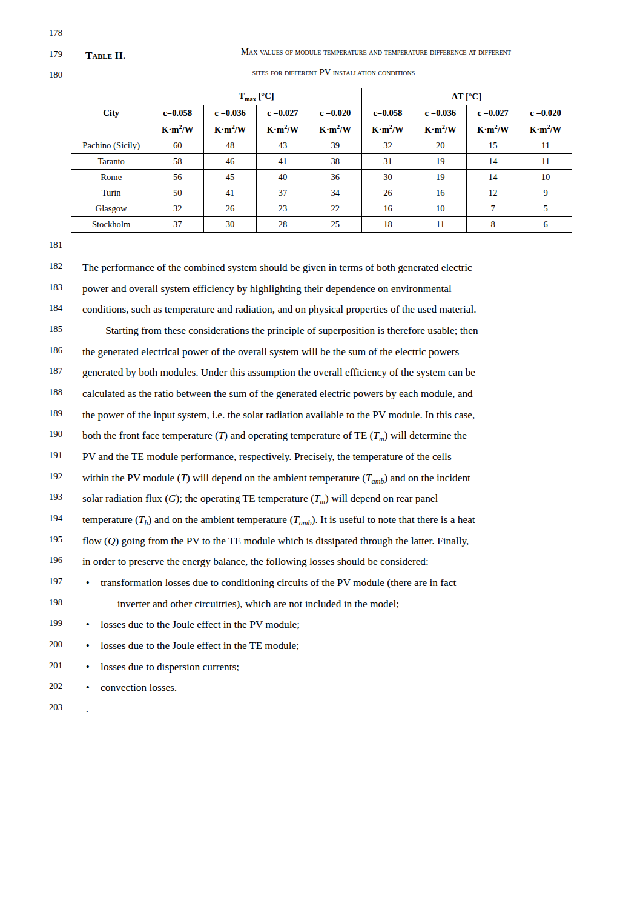178
179
Table II.
Max values of module temperature and temperature difference at different
180
sites for different PV installation conditions
| City | T max [°C] | ΔT [°C] |
| --- | --- | --- |
| c=0.058 | c =0.036 | c =0.027 | c =0.020 | c=0.058 | c =0.036 | c =0.027 | c =0.020 |
| K·m 2 /W | K·m 2 /W | K·m 2 /W | K·m 2 /W | K·m 2 /W | K·m 2 /W | K·m 2 /W | K·m 2 /W |
| Pachino (Sicily) | 60 | 48 | 43 | 39 | 32 | 20 | 15 | 11 |
| Taranto | 58 | 46 | 41 | 38 | 31 | 19 | 14 | 11 |
| Rome | 56 | 45 | 40 | 36 | 30 | 19 | 14 | 10 |
| Turin | 50 | 41 | 37 | 34 | 26 | 16 | 12 | 9 |
| Glasgow | 32 | 26 | 23 | 22 | 16 | 10 | 7 | 5 |
| Stockholm | 37 | 30 | 28 | 25 | 18 | 11 | 8 | 6 |
181
182
The performance of the combined system should be given in terms of both generated electric
183
power and overall system efficiency by highlighting their dependence on environmental
184
conditions, such as temperature and radiation, and on physical properties of the used material.
185
Starting from these considerations the principle of superposition is therefore usable; then
186
the generated electrical power of the overall system will be the sum of the electric powers
187
generated by both modules. Under this assumption the overall efficiency of the system can be
188
calculated as the ratio between the sum of the generated electric powers by each module, and
189
the power of the input system, i.e. the solar radiation available to the PV module. In this case,
190
both the front face temperature (T) and operating temperature of TE (Tm) will determine the
191
PV and the TE module performance, respectively. Precisely, the temperature of the cells
192
within the PV module (T) will depend on the ambient temperature (Tamb) and on the incident
193
solar radiation flux (G); the operating TE temperature (Tm) will depend on rear panel
194
temperature (Th) and on the ambient temperature (Tamb). It is useful to note that there is a heat
195
flow (Q) going from the PV to the TE module which is dissipated through the latter. Finally,
196
in order to preserve the energy balance, the following losses should be considered:
197
transformation losses due to conditioning circuits of the PV module (there are in fact
198
inverter and other circuitries), which are not included in the model;
199
losses due to the Joule effect in the PV module;
200
losses due to the Joule effect in the TE module;
201
losses due to dispersion currents;
202
convection losses.
203
.